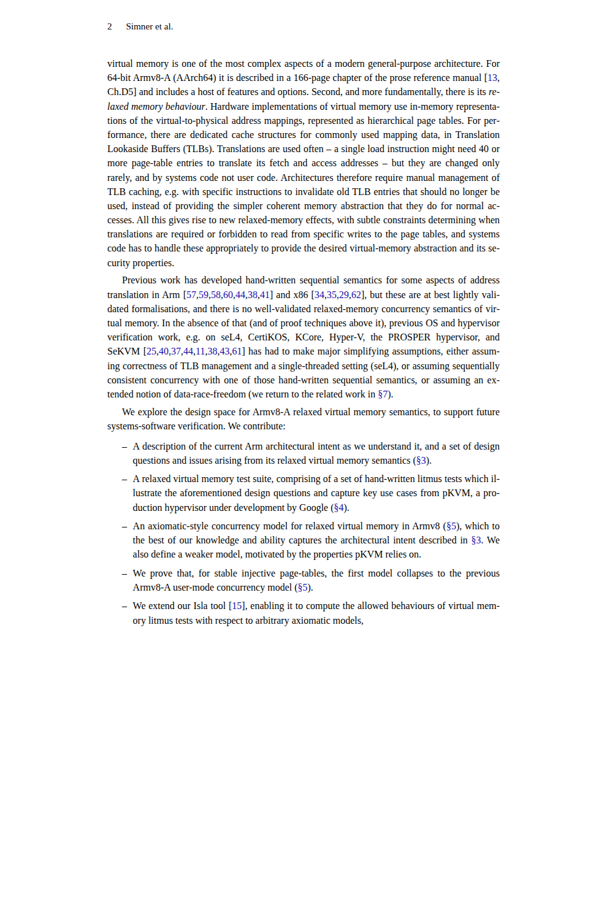2 Simner et al.
virtual memory is one of the most complex aspects of a modern general-purpose architecture. For 64-bit Armv8-A (AArch64) it is described in a 166-page chapter of the prose reference manual [13, Ch.D5] and includes a host of features and options. Second, and more fundamentally, there is its relaxed memory behaviour. Hardware implementations of virtual memory use in-memory representations of the virtual-to-physical address mappings, represented as hierarchical page tables. For performance, there are dedicated cache structures for commonly used mapping data, in Translation Lookaside Buffers (TLBs). Translations are used often – a single load instruction might need 40 or more page-table entries to translate its fetch and access addresses – but they are changed only rarely, and by systems code not user code. Architectures therefore require manual management of TLB caching, e.g. with specific instructions to invalidate old TLB entries that should no longer be used, instead of providing the simpler coherent memory abstraction that they do for normal accesses. All this gives rise to new relaxed-memory effects, with subtle constraints determining when translations are required or forbidden to read from specific writes to the page tables, and systems code has to handle these appropriately to provide the desired virtual-memory abstraction and its security properties.
Previous work has developed hand-written sequential semantics for some aspects of address translation in Arm [57,59,58,60,44,38,41] and x86 [34,35,29,62], but these are at best lightly validated formalisations, and there is no well-validated relaxed-memory concurrency semantics of virtual memory. In the absence of that (and of proof techniques above it), previous OS and hypervisor verification work, e.g. on seL4, CertiKOS, KCore, Hyper-V, the PROSPER hypervisor, and SeKVM [25,40,37,44,11,38,43,61] has had to make major simplifying assumptions, either assuming correctness of TLB management and a single-threaded setting (seL4), or assuming sequentially consistent concurrency with one of those hand-written sequential semantics, or assuming an extended notion of data-race-freedom (we return to the related work in §7).
We explore the design space for Armv8-A relaxed virtual memory semantics, to support future systems-software verification. We contribute:
A description of the current Arm architectural intent as we understand it, and a set of design questions and issues arising from its relaxed virtual memory semantics (§3).
A relaxed virtual memory test suite, comprising of a set of hand-written litmus tests which illustrate the aforementioned design questions and capture key use cases from pKVM, a production hypervisor under development by Google (§4).
An axiomatic-style concurrency model for relaxed virtual memory in Armv8 (§5), which to the best of our knowledge and ability captures the architectural intent described in §3. We also define a weaker model, motivated by the properties pKVM relies on.
We prove that, for stable injective page-tables, the first model collapses to the previous Armv8-A user-mode concurrency model (§5).
We extend our Isla tool [15], enabling it to compute the allowed behaviours of virtual memory litmus tests with respect to arbitrary axiomatic models,